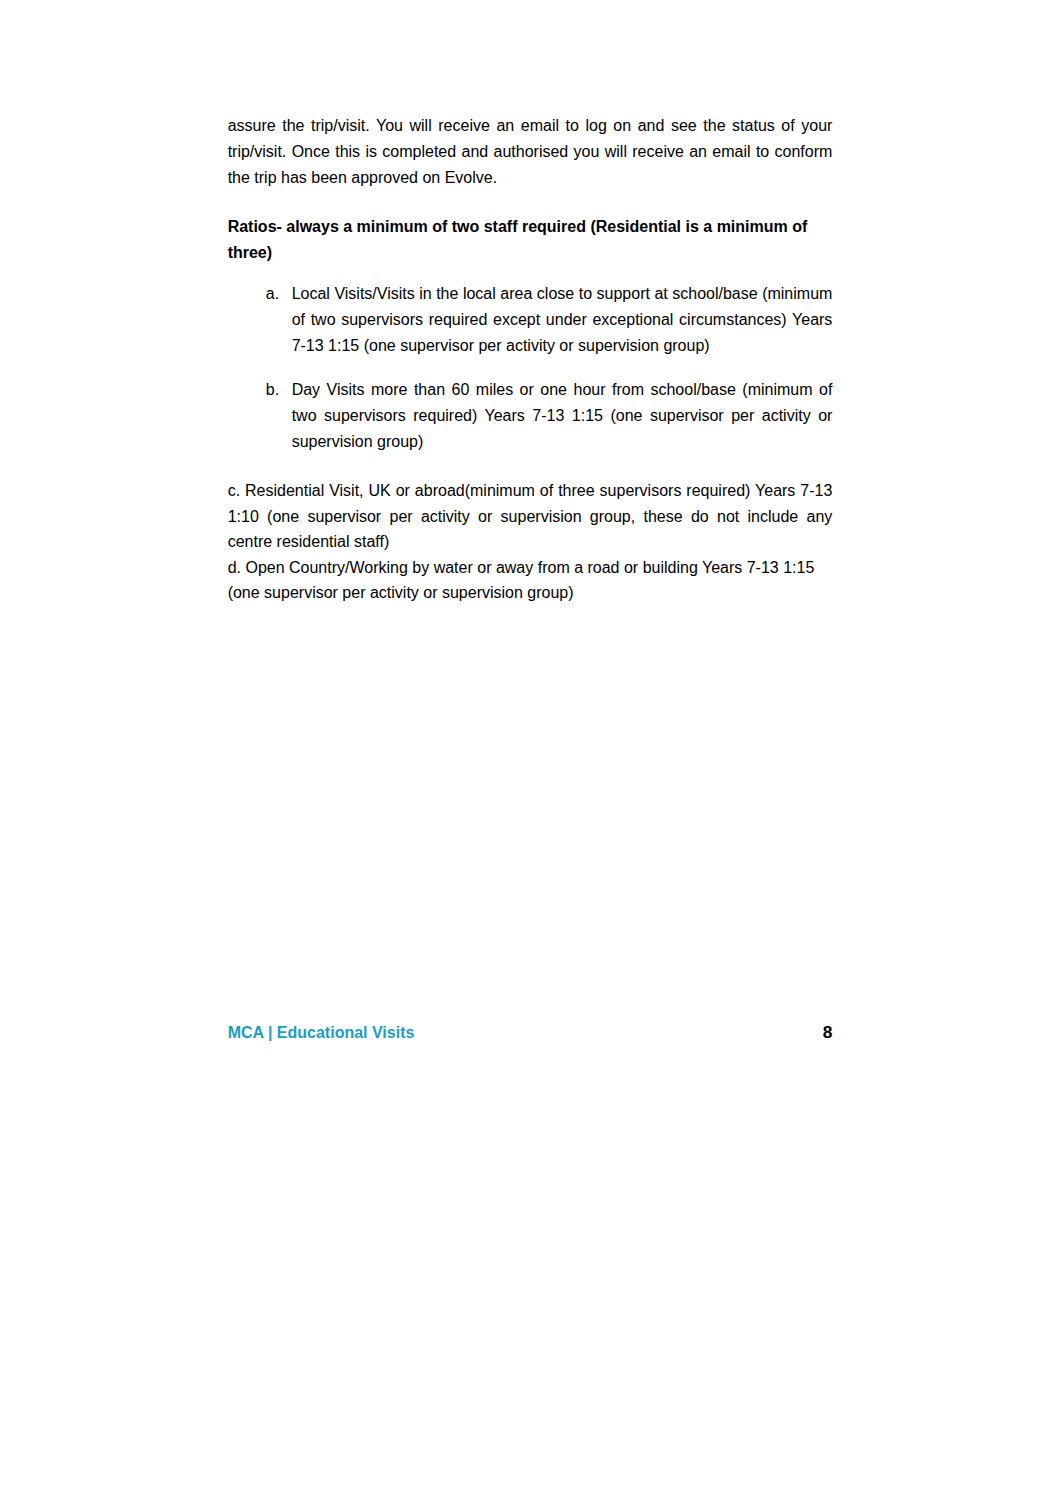assure the trip/visit. You will receive an email to log on and see the status of your trip/visit. Once this is completed and authorised you will receive an email to conform the trip has been approved on Evolve.
Ratios- always a minimum of two staff required (Residential is a minimum of three)
Local Visits/Visits in the local area close to support at school/base (minimum of two supervisors required except under exceptional circumstances) Years 7-13 1:15 (one supervisor per activity or supervision group)
Day Visits more than 60 miles or one hour from school/base (minimum of two supervisors required) Years 7-13 1:15 (one supervisor per activity or supervision group)
c. Residential Visit, UK or abroad(minimum of three supervisors required) Years 7-13 1:10 (one supervisor per activity or supervision group, these do not include any centre residential staff)
d. Open Country/Working by water or away from a road or building Years 7-13 1:15
(one supervisor per activity or supervision group)
MCA | Educational Visits 8